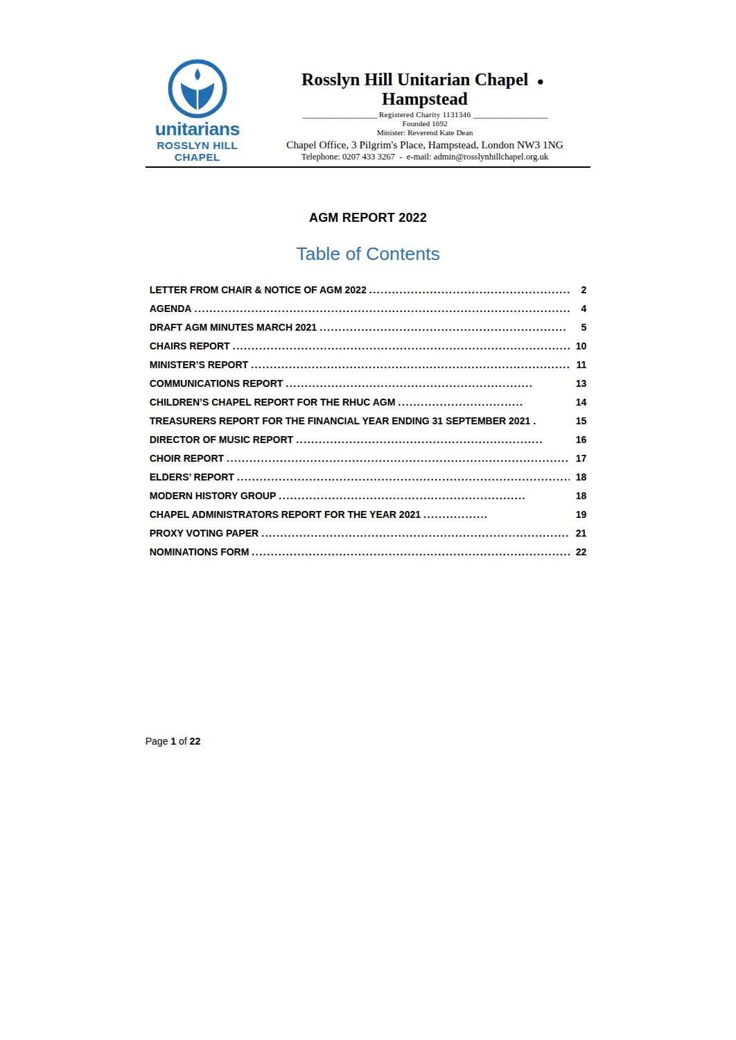unitarians
ROSSLYN HILL
CHAPEL
Rosslyn Hill Unitarian Chapel ● Hampstead
_______________________ Registered Charity 1131346 _______________________
Founded 1692
Minister: Reverend Kate Dean
Chapel Office, 3 Pilgrim's Place, Hampstead, London NW3 1NG
Telephone: 0207 433 3267 - e-mail: admin@rosslynhillchapel.org.uk
AGM REPORT 2022
Table of Contents
LETTER FROM CHAIR & NOTICE OF AGM 2022................................................................. 2 AGENDA................................................................................................................................. 4 DRAFT AGM MINUTES MARCH 2021................................................................. 5 CHAIRS REPORT................................................................................................. 10 MINISTER’S REPORT................................................................................................. 11 COMMUNICATIONS REPORT................................................................. 13 CHILDREN’S CHAPEL REPORT FOR THE RHUC AGM................................. 14 TREASURERS REPORT FOR THE FINANCIAL YEAR ENDING 31 SEPTEMBER 2021. 15 DIRECTOR OF MUSIC REPORT................................................................. 16 CHOIR REPORT................................................................................................. 17 ELDERS’ REPORT................................................................................................. 18 MODERN HISTORY GROUP................................................................. 18 CHAPEL ADMINISTRATORS REPORT FOR THE YEAR 2021................. 19 PROXY VOTING PAPER................................................................................................. 21 NOMINATIONS FORM................................................................................................. 22
Page 1 of 22